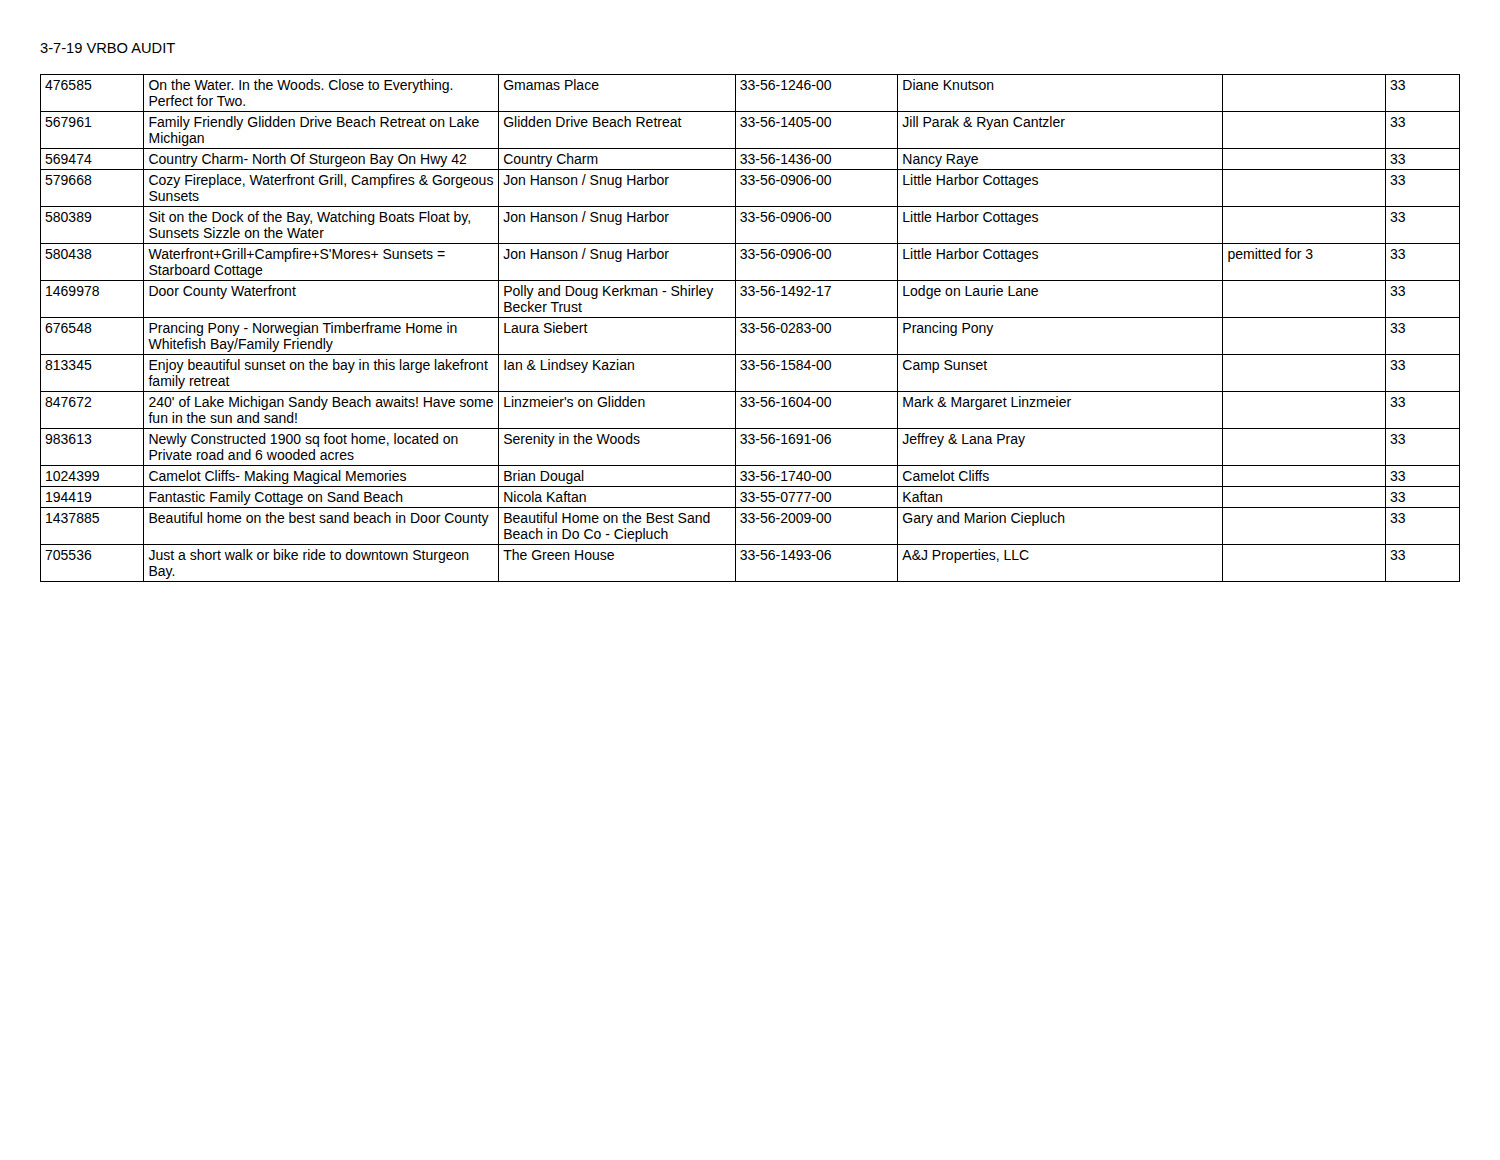3-7-19 VRBO AUDIT
| 476585 | On the Water. In the Woods. Close to Everything. Perfect for Two. | Gmamas Place | 33-56-1246-00 | Diane Knutson | | 33 |
| 567961 | Family Friendly Glidden Drive Beach Retreat on Lake Michigan | Glidden Drive Beach Retreat | 33-56-1405-00 | Jill Parak & Ryan Cantzler | | 33 |
| 569474 | Country Charm- North Of Sturgeon Bay On Hwy 42 | Country Charm | 33-56-1436-00 | Nancy Raye | | 33 |
| 579668 | Cozy Fireplace, Waterfront Grill, Campfires & Gorgeous Sunsets | Jon Hanson / Snug Harbor | 33-56-0906-00 | Little Harbor Cottages | | 33 |
| 580389 | Sit on the Dock of the Bay, Watching Boats Float by, Sunsets Sizzle on the Water | Jon Hanson / Snug Harbor | 33-56-0906-00 | Little Harbor Cottages | | 33 |
| 580438 | Waterfront+Grill+Campfire+S'Mores+ Sunsets = Starboard Cottage | Jon Hanson / Snug Harbor | 33-56-0906-00 | Little Harbor Cottages | pemitted for 3 | 33 |
| 1469978 | Door County Waterfront | Polly and Doug Kerkman - Shirley Becker Trust | 33-56-1492-17 | Lodge on Laurie Lane | | 33 |
| 676548 | Prancing Pony - Norwegian Timberframe Home in Whitefish Bay/Family Friendly | Laura Siebert | 33-56-0283-00 | Prancing Pony | | 33 |
| 813345 | Enjoy beautiful sunset on the bay in this large lakefront family retreat | Ian & Lindsey Kazian | 33-56-1584-00 | Camp Sunset | | 33 |
| 847672 | 240' of Lake Michigan Sandy Beach awaits! Have some fun in the sun and sand! | Linzmeier's on Glidden | 33-56-1604-00 | Mark & Margaret Linzmeier | | 33 |
| 983613 | Newly Constructed 1900 sq foot home, located on Private road and 6 wooded acres | Serenity in the Woods | 33-56-1691-06 | Jeffrey & Lana Pray | | 33 |
| 1024399 | Camelot Cliffs- Making Magical Memories | Brian Dougal | 33-56-1740-00 | Camelot Cliffs | | 33 |
| 194419 | Fantastic Family Cottage on Sand Beach | Nicola Kaftan | 33-55-0777-00 | Kaftan | | 33 |
| 1437885 | Beautiful home on the best sand beach in Door County | Beautiful Home on the Best Sand Beach in Do Co - Ciepluch | 33-56-2009-00 | Gary and Marion Ciepluch | | 33 |
| 705536 | Just a short walk or bike ride to downtown Sturgeon Bay. | The Green House | 33-56-1493-06 | A&J Properties, LLC | | 33 |